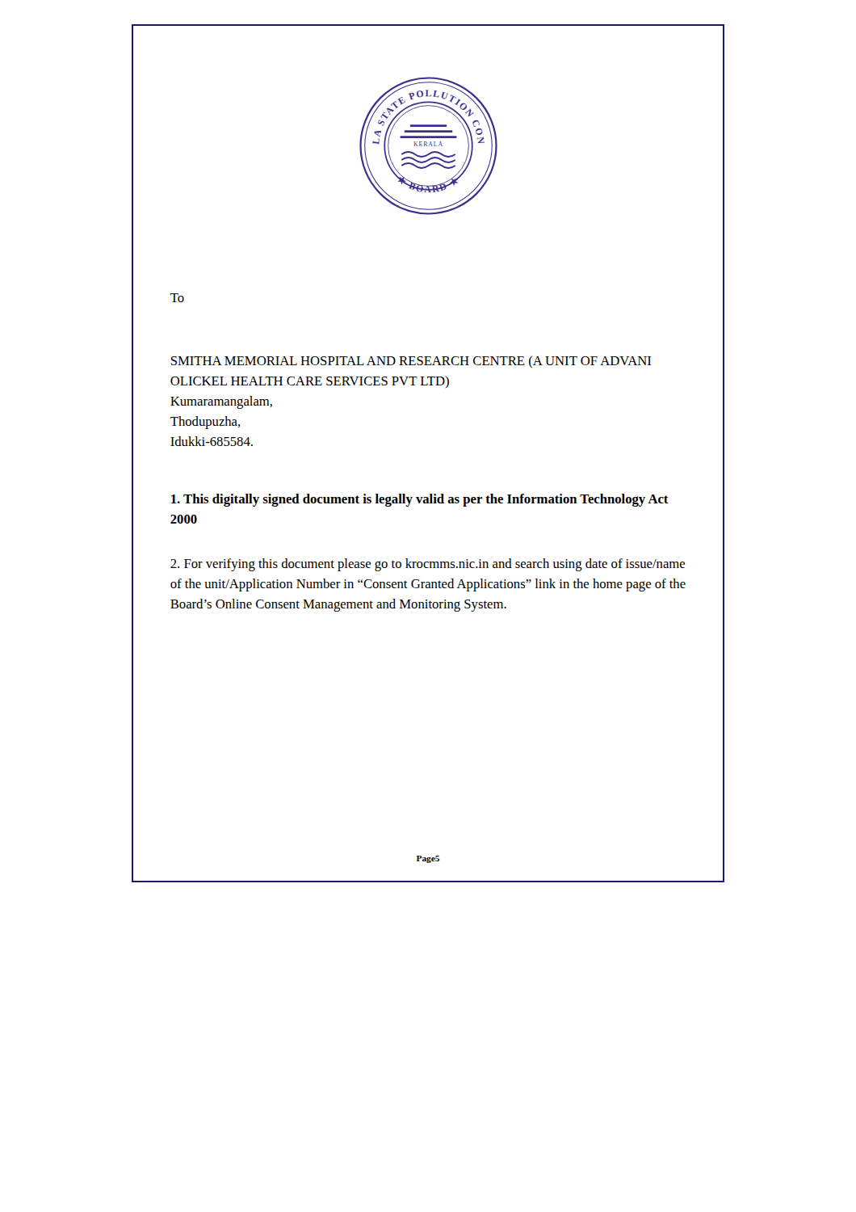KERALA KERALA STATE POLLUTION CONTROL ★ BOARD ★
To
SMITHA MEMORIAL HOSPITAL AND RESEARCH CENTRE (A UNIT OF ADVANI OLICKEL HEALTH CARE SERVICES PVT LTD)
Kumaramangalam,
Thodupuzha,
Idukki-685584.
1. This digitally signed document is legally valid as per the Information Technology Act 2000
2. For verifying this document please go to krocmms.nic.in and search using date of issue/name of the unit/Application Number in “Consent Granted Applications” link in the home page of the Board’s Online Consent Management and Monitoring System.
Page5